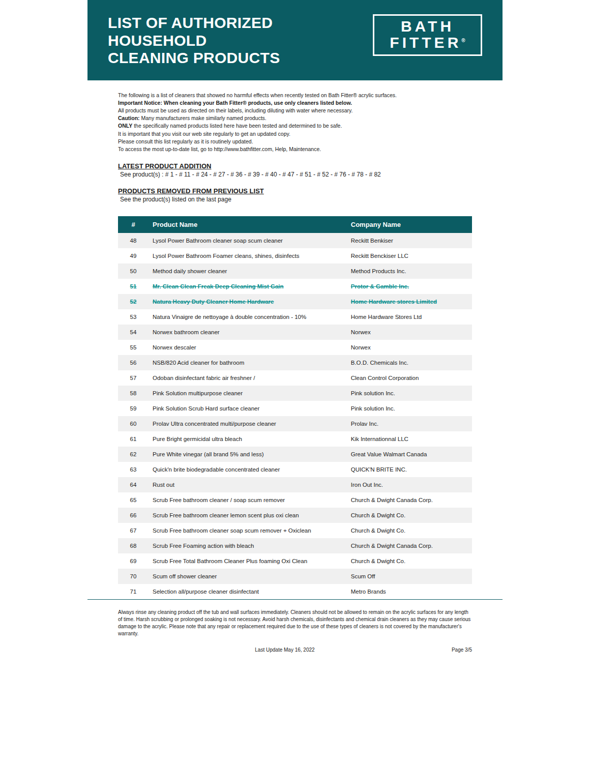List of Authorized Household
Cleaning Products
BATH FITTER®
The following is a list of cleaners that showed no harmful effects when recently tested on Bath Fitter® acrylic surfaces.
Important Notice: When cleaning your Bath Fitter® products, use only cleaners listed below.
All products must be used as directed on their labels, including diluting with water where necessary.
Caution: Many manufacturers make similarly named products.
ONLY the specifically named products listed here have been tested and determined to be safe.
It is important that you visit our web site regularly to get an updated copy.
Please consult this list regularly as it is routinely updated.
To access the most up-to-date list, go to http://www.bathfitter.com, Help, Maintenance.
LATEST PRODUCT ADDITION
See product(s) : # 1 - # 11 - # 24 - # 27 - # 36 - # 39 - # 40 - # 47 - # 51 - # 52 - # 76 - # 78 - # 82
PRODUCTS REMOVED FROM PREVIOUS LIST
See the product(s) listed on the last page
| # | Product Name | Company Name |
| --- | --- | --- |
| 48 | Lysol Power Bathroom cleaner soap scum cleaner | Reckitt Benkiser |
| 49 | Lysol Power Bathroom Foamer cleans, shines, disinfects | Reckitt Benckiser LLC |
| 50 | Method daily shower cleaner | Method Products Inc. |
| 51 | Mr. Clean Clean Freak Deep Cleaning Mist Gain | Protor & Gamble Inc. |
| 52 | Natura Heavy Duty Cleaner Home Hardware | Home Hardware stores Limited |
| 53 | Natura Vinaigre de nettoyage à double concentration - 10% | Home Hardware Stores Ltd |
| 54 | Norwex bathroom cleaner | Norwex |
| 55 | Norwex descaler | Norwex |
| 56 | NSB/820 Acid cleaner for bathroom | B.O.D. Chemicals Inc. |
| 57 | Odoban disinfectant fabric air freshner / | Clean Control Corporation |
| 58 | Pink Solution multipurpose cleaner | Pink solution Inc. |
| 59 | Pink Solution Scrub Hard surface cleaner | Pink solution Inc. |
| 60 | Prolav Ultra concentrated multi/purpose cleaner | Prolav Inc. |
| 61 | Pure Bright germicidal ultra bleach | Kik Internationnal LLC |
| 62 | Pure White vinegar (all brand 5% and less) | Great Value Walmart Canada |
| 63 | Quick'n brite biodegradable concentrated cleaner | QUICK'N BRITE INC. |
| 64 | Rust out | Iron Out Inc. |
| 65 | Scrub Free bathroom cleaner / soap scum remover | Church & Dwight Canada Corp. |
| 66 | Scrub Free bathroom cleaner lemon scent plus oxi clean | Church & Dwight Co. |
| 67 | Scrub Free bathroom cleaner soap scum remover + Oxiclean | Church & Dwight Co. |
| 68 | Scrub Free Foaming action with bleach | Church & Dwight Canada Corp. |
| 69 | Scrub Free Total Bathroom Cleaner Plus foaming Oxi Clean | Church & Dwight Co. |
| 70 | Scum off shower cleaner | Scum Off |
| 71 | Selection all/purpose cleaner disinfectant | Metro Brands |
Always rinse any cleaning product off the tub and wall surfaces immediately. Cleaners should not be allowed to remain on the acrylic surfaces for any length of time. Harsh scrubbing or prolonged soaking is not necessary. Avoid harsh chemicals, disinfectants and chemical drain cleaners as they may cause serious damage to the acrylic. Please note that any repair or replacement required due to the use of these types of cleaners is not covered by the manufacturer's warranty.
Last Update May 16, 2022 Page 3/5